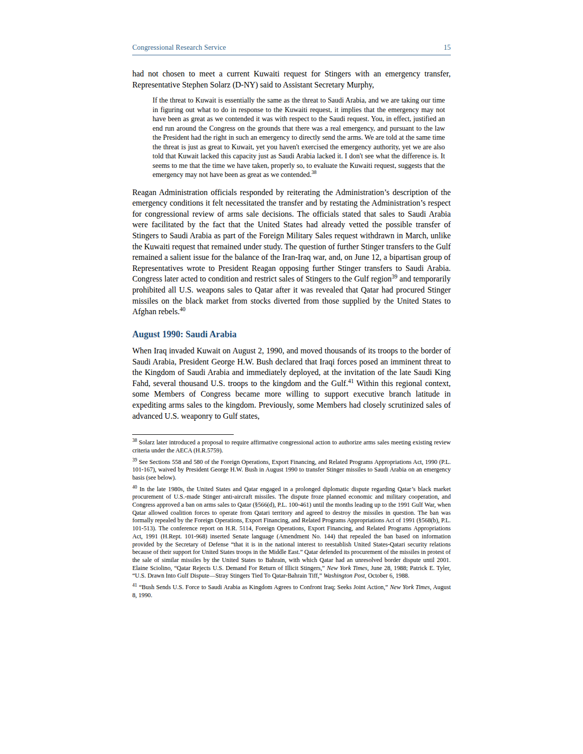Congressional Research Service
15
had not chosen to meet a current Kuwaiti request for Stingers with an emergency transfer, Representative Stephen Solarz (D-NY) said to Assistant Secretary Murphy,
If the threat to Kuwait is essentially the same as the threat to Saudi Arabia, and we are taking our time in figuring out what to do in response to the Kuwaiti request, it implies that the emergency may not have been as great as we contended it was with respect to the Saudi request. You, in effect, justified an end run around the Congress on the grounds that there was a real emergency, and pursuant to the law the President had the right in such an emergency to directly send the arms. We are told at the same time the threat is just as great to Kuwait, yet you haven't exercised the emergency authority, yet we are also told that Kuwait lacked this capacity just as Saudi Arabia lacked it. I don't see what the difference is. It seems to me that the time we have taken, properly so, to evaluate the Kuwaiti request, suggests that the emergency may not have been as great as we contended.38
Reagan Administration officials responded by reiterating the Administration’s description of the emergency conditions it felt necessitated the transfer and by restating the Administration’s respect for congressional review of arms sale decisions. The officials stated that sales to Saudi Arabia were facilitated by the fact that the United States had already vetted the possible transfer of Stingers to Saudi Arabia as part of the Foreign Military Sales request withdrawn in March, unlike the Kuwaiti request that remained under study. The question of further Stinger transfers to the Gulf remained a salient issue for the balance of the Iran-Iraq war, and, on June 12, a bipartisan group of Representatives wrote to President Reagan opposing further Stinger transfers to Saudi Arabia. Congress later acted to condition and restrict sales of Stingers to the Gulf region39 and temporarily prohibited all U.S. weapons sales to Qatar after it was revealed that Qatar had procured Stinger missiles on the black market from stocks diverted from those supplied by the United States to Afghan rebels.40
August 1990: Saudi Arabia
When Iraq invaded Kuwait on August 2, 1990, and moved thousands of its troops to the border of Saudi Arabia, President George H.W. Bush declared that Iraqi forces posed an imminent threat to the Kingdom of Saudi Arabia and immediately deployed, at the invitation of the late Saudi King Fahd, several thousand U.S. troops to the kingdom and the Gulf.41 Within this regional context, some Members of Congress became more willing to support executive branch latitude in expediting arms sales to the kingdom. Previously, some Members had closely scrutinized sales of advanced U.S. weaponry to Gulf states,
38 Solarz later introduced a proposal to require affirmative congressional action to authorize arms sales meeting existing review criteria under the AECA (H.R.5759).
39 See Sections 558 and 580 of the Foreign Operations, Export Financing, and Related Programs Appropriations Act, 1990 (P.L. 101-167), waived by President George H.W. Bush in August 1990 to transfer Stinger missiles to Saudi Arabia on an emergency basis (see below).
40 In the late 1980s, the United States and Qatar engaged in a prolonged diplomatic dispute regarding Qatar’s black market procurement of U.S.-made Stinger anti-aircraft missiles. The dispute froze planned economic and military cooperation, and Congress approved a ban on arms sales to Qatar (§566(d), P.L. 100-461) until the months leading up to the 1991 Gulf War, when Qatar allowed coalition forces to operate from Qatari territory and agreed to destroy the missiles in question. The ban was formally repealed by the Foreign Operations, Export Financing, and Related Programs Appropriations Act of 1991 (§568(b), P.L. 101-513). The conference report on H.R. 5114, Foreign Operations, Export Financing, and Related Programs Appropriations Act, 1991 (H.Rept. 101-968) inserted Senate language (Amendment No. 144) that repealed the ban based on information provided by the Secretary of Defense “that it is in the national interest to reestablish United States-Qatari security relations because of their support for United States troops in the Middle East.” Qatar defended its procurement of the missiles in protest of the sale of similar missiles by the United States to Bahrain, with which Qatar had an unresolved border dispute until 2001. Elaine Sciolino, “Qatar Rejects U.S. Demand For Return of Illicit Stingers,” New York Times, June 28, 1988; Patrick E. Tyler, “U.S. Drawn Into Gulf Dispute—Stray Stingers Tied To Qatar-Bahrain Tiff,” Washington Post, October 6, 1988.
41 “Bush Sends U.S. Force to Saudi Arabia as Kingdom Agrees to Confront Iraq; Seeks Joint Action,” New York Times, August 8, 1990.